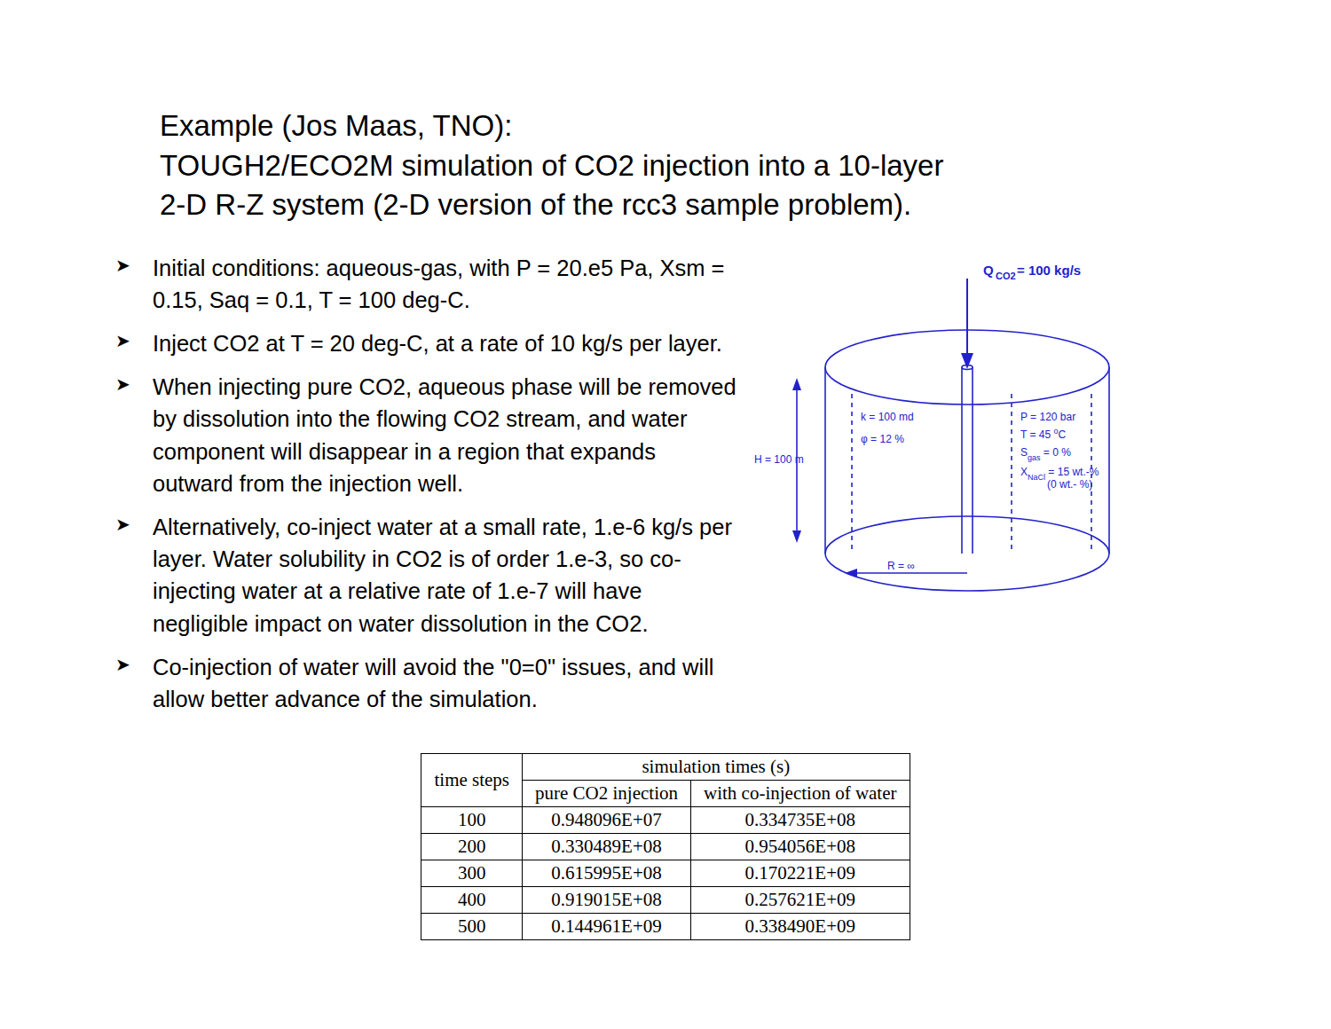Example (Jos Maas, TNO):
TOUGH2/ECO2M simulation of CO2 injection into a 10-layer
2-D R-Z system (2-D version of the rcc3 sample problem).
Initial conditions: aqueous-gas, with P = 20.e5 Pa, Xsm = 0.15, Saq = 0.1, T = 100 deg-C.
Inject CO2 at T = 20 deg-C, at a rate of 10 kg/s per layer.
When injecting pure CO2, aqueous phase will be removed by dissolution into the flowing CO2 stream, and water component will disappear in a region that expands outward from the injection well.
Alternatively, co-inject water at a small rate, 1.e-6 kg/s per layer. Water solubility in CO2 is of order 1.e-3, so co-injecting water at a relative rate of 1.e-7 will have negligible impact on water dissolution in the CO2.
Co-injection of water will avoid the "0=0" issues, and will allow better advance of the simulation.
Q CO2 = 100 kg/s k = 100 md φ = 12 % H = 100 m P = 120 bar T = 45 oC Sgas = 0 % XNaCl = 15 wt.-% (0 wt.- %) R = ∞
| time steps | simulation times (s) |
| --- | --- |
| pure CO2 injection | with co-injection of water |
| 100 | 0.948096E+07 | 0.334735E+08 |
| 200 | 0.330489E+08 | 0.954056E+08 |
| 300 | 0.615995E+08 | 0.170221E+09 |
| 400 | 0.919015E+08 | 0.257621E+09 |
| 500 | 0.144961E+09 | 0.338490E+09 |